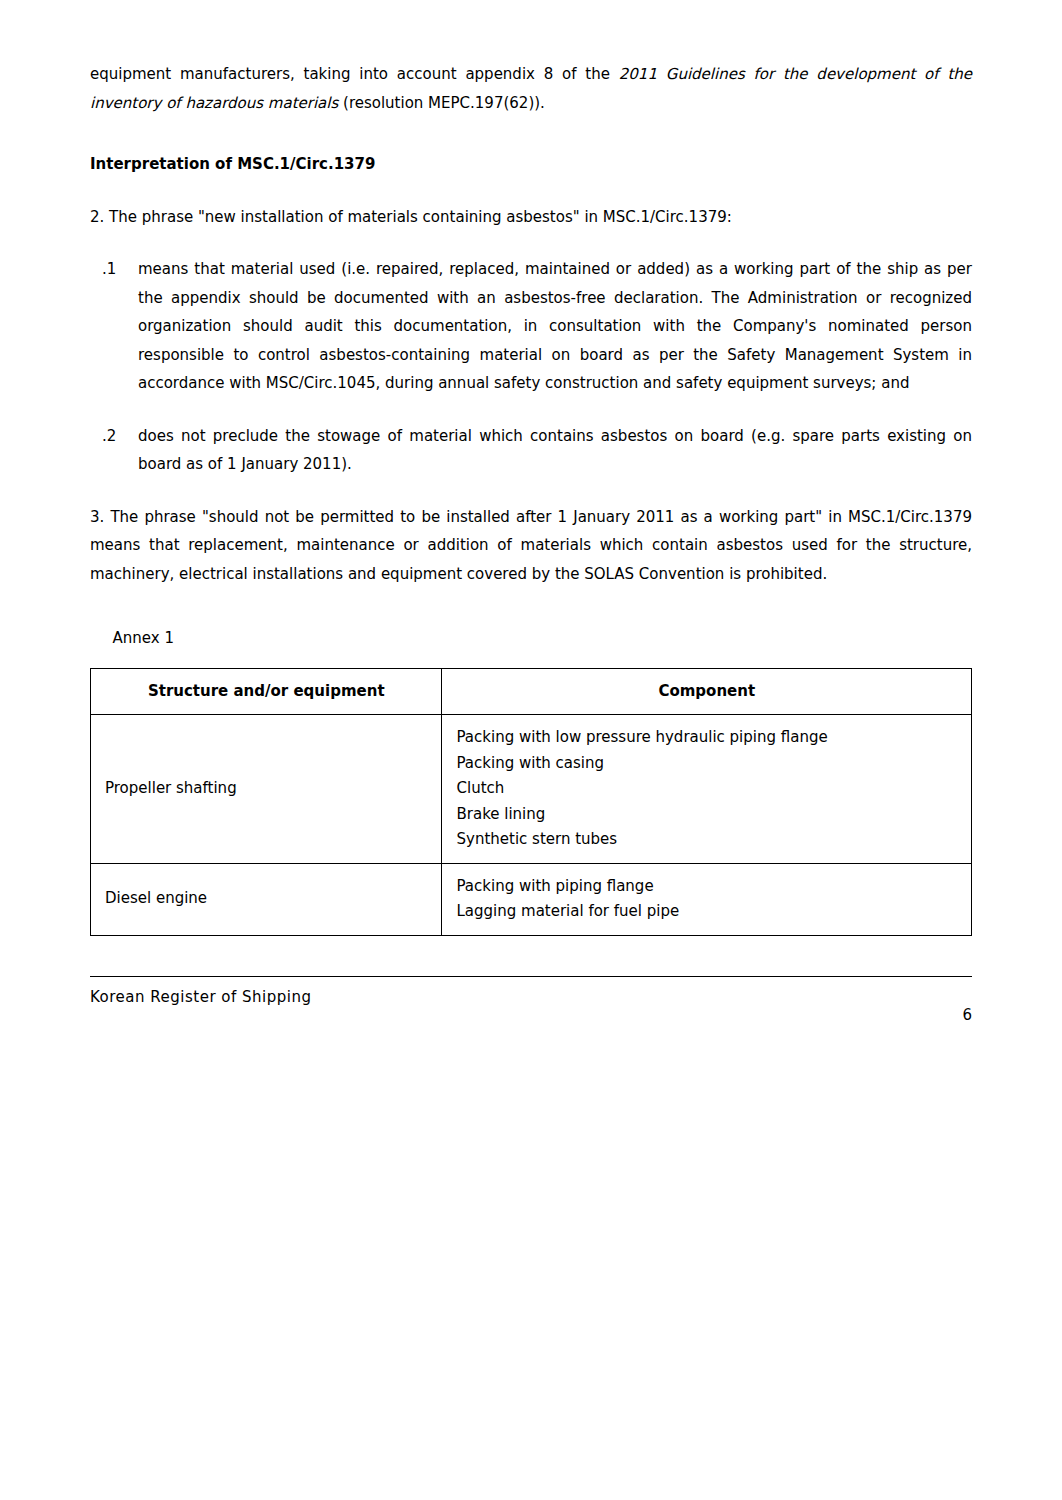equipment manufacturers, taking into account appendix 8 of the 2011 Guidelines for the development of the inventory of hazardous materials (resolution MEPC.197(62)).
Interpretation of MSC.1/Circ.1379
2. The phrase "new installation of materials containing asbestos" in MSC.1/Circ.1379:
.1means that material used (i.e. repaired, replaced, maintained or added) as a working part of the ship as per the appendix should be documented with an asbestos-free declaration. The Administration or recognized organization should audit this documentation, in consultation with the Company's nominated person responsible to control asbestos-containing material on board as per the Safety Management System in accordance with MSC/Circ.1045, during annual safety construction and safety equipment surveys; and
.2does not preclude the stowage of material which contains asbestos on board (e.g. spare parts existing on board as of 1 January 2011).
3. The phrase "should not be permitted to be installed after 1 January 2011 as a working part" in MSC.1/Circ.1379 means that replacement, maintenance or addition of materials which contain asbestos used for the structure, machinery, electrical installations and equipment covered by the SOLAS Convention is prohibited.
Annex 1
| Structure and/or equipment | Component |
| --- | --- |
| Propeller shafting | Packing with low pressure hydraulic piping flange Packing with casing Clutch Brake lining Synthetic stern tubes |
| Diesel engine | Packing with piping flange Lagging material for fuel pipe |
Korean Register of Shipping 6